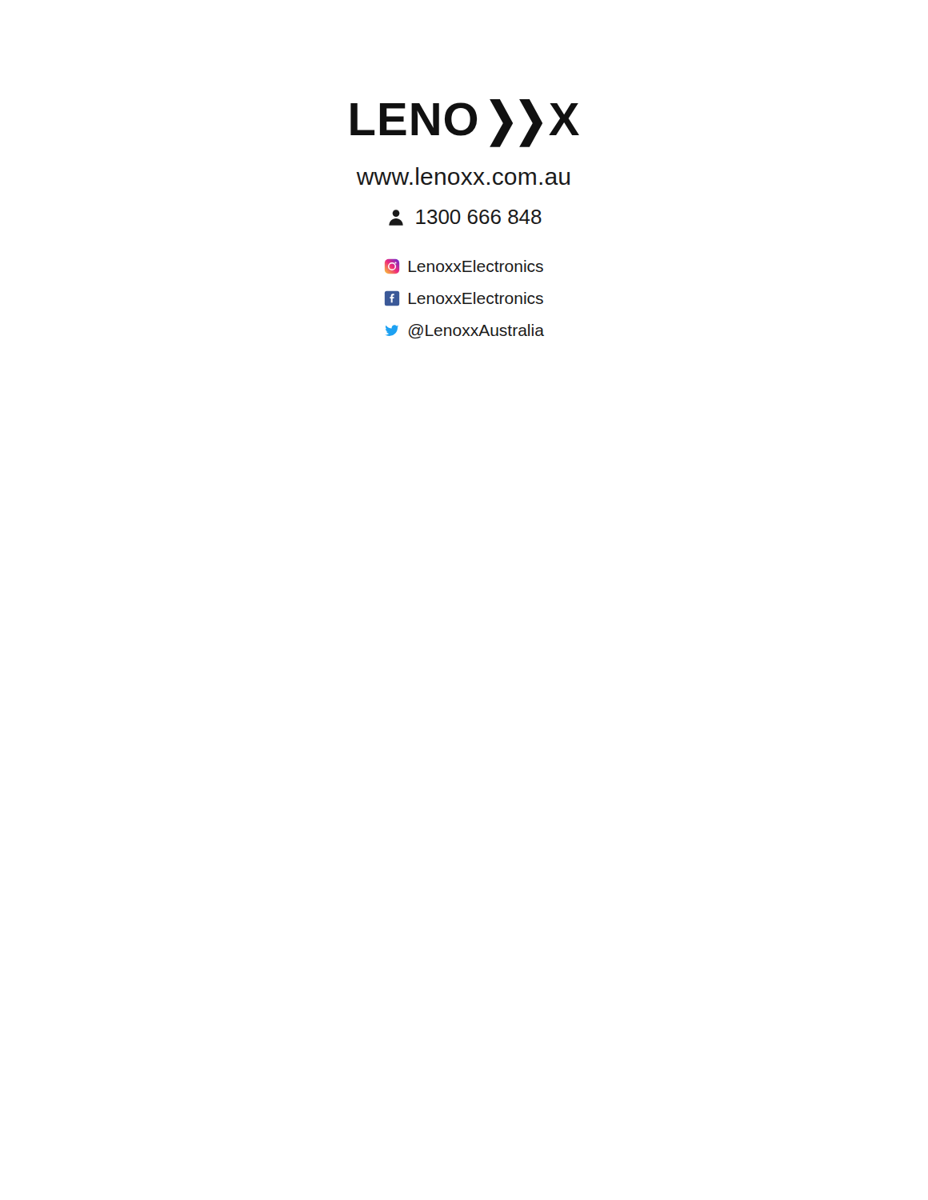LENO❯❯X
www.lenoxx.com.au
1300 666 848
LenoxxElectronics
LenoxxElectronics
@LenoxxAustralia